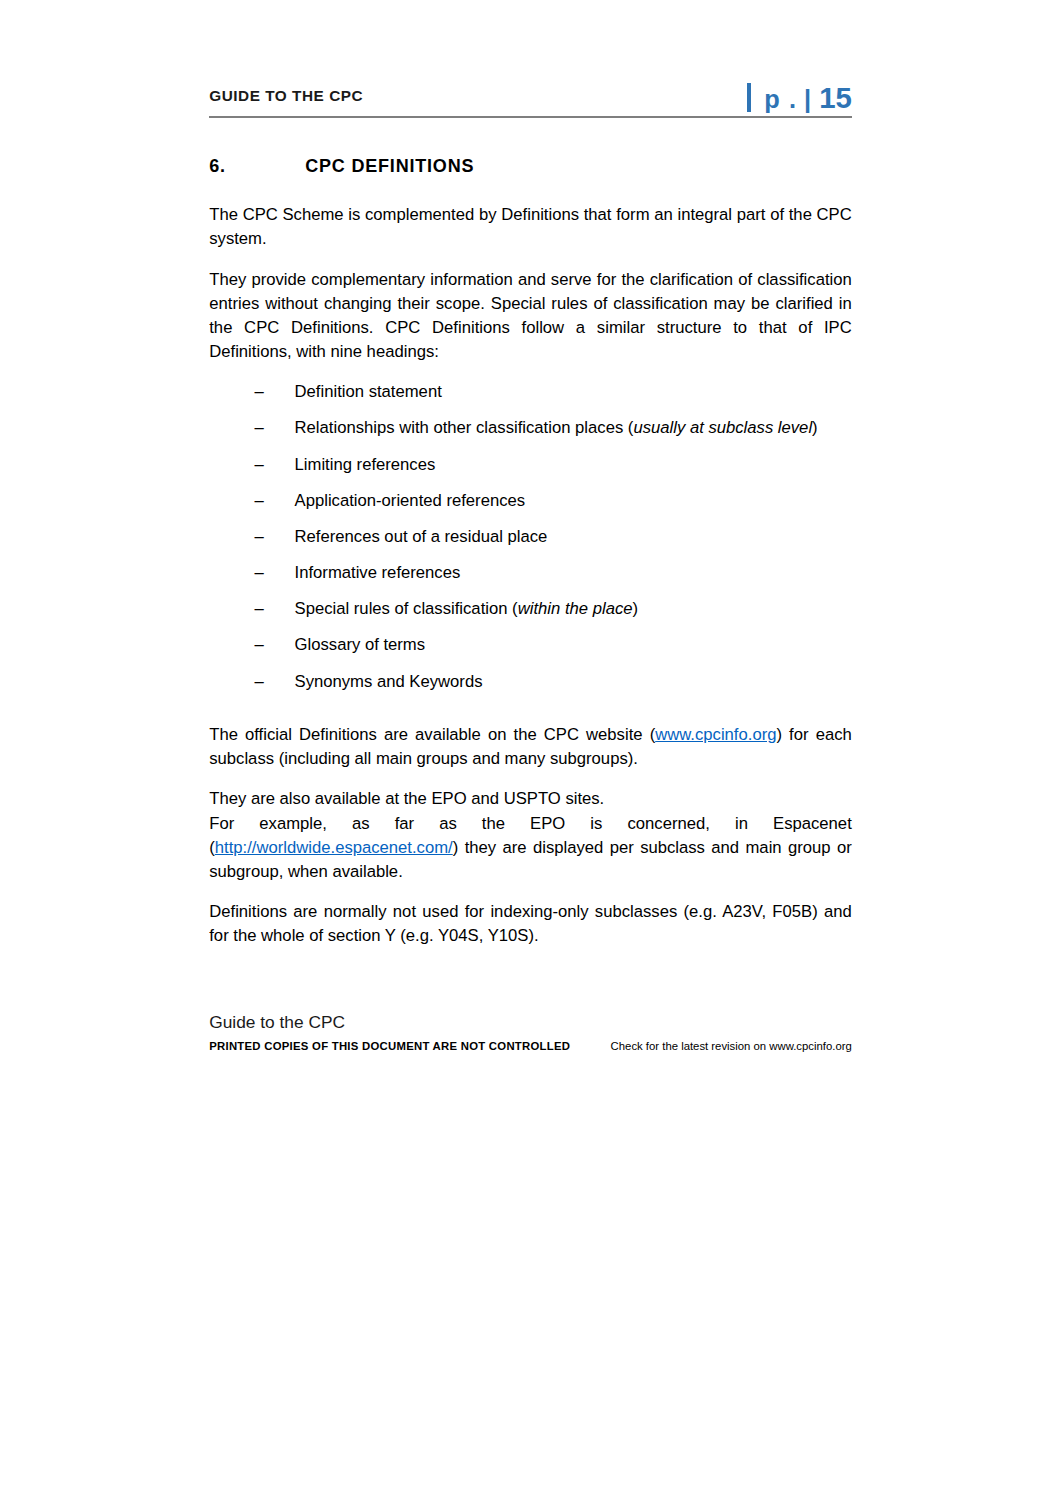GUIDE TO THE CPC
p.|15
6. CPC DEFINITIONS
The CPC Scheme is complemented by Definitions that form an integral part of the CPC system.
They provide complementary information and serve for the clarification of classification entries without changing their scope. Special rules of classification may be clarified in the CPC Definitions. CPC Definitions follow a similar structure to that of IPC Definitions, with nine headings:
Definition statement
Relationships with other classification places (usually at subclass level)
Limiting references
Application-oriented references
References out of a residual place
Informative references
Special rules of classification (within the place)
Glossary of terms
Synonyms and Keywords
The official Definitions are available on the CPC website (www.cpcinfo.org) for each subclass (including all main groups and many subgroups).
They are also available at the EPO and USPTO sites.
For example, as far as the EPO is concerned, in Espacenet (http://worldwide.espacenet.com/) they are displayed per subclass and main group or subgroup, when available.
Definitions are normally not used for indexing-only subclasses (e.g. A23V, F05B) and for the whole of section Y (e.g. Y04S, Y10S).
Guide to the CPC
PRINTED COPIES OF THIS DOCUMENT ARE NOT CONTROLLED
Check for the latest revision on www.cpcinfo.org